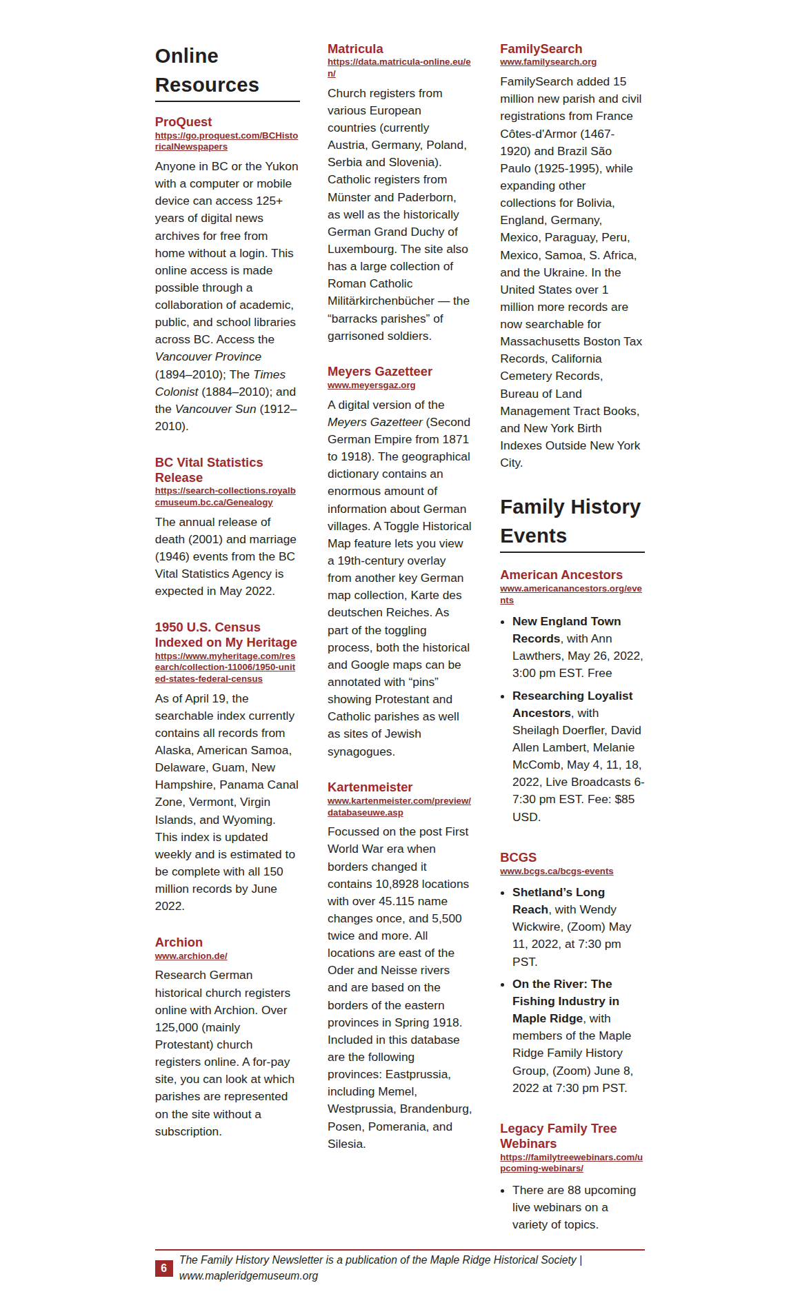Online Resources
ProQuest
https://go.proquest.com/BCHistoricalNewspapers
Anyone in BC or the Yukon with a computer or mobile device can access 125+ years of digital news archives for free from home without a login. This online access is made possible through a collaboration of academic, public, and school libraries across BC. Access the Vancouver Province (1894–2010); The Times Colonist (1884–2010); and the Vancouver Sun (1912–2010).
BC Vital Statistics Release
https://search-collections.royalbcmuseum.bc.ca/Genealogy
The annual release of death (2001) and marriage (1946) events from the BC Vital Statistics Agency is expected in May 2022.
1950 U.S. Census Indexed on My Heritage
https://www.myheritage.com/research/collection-11006/1950-united-states-federal-census
As of April 19, the searchable index currently contains all records from Alaska, American Samoa, Delaware, Guam, New Hampshire, Panama Canal Zone, Vermont, Virgin Islands, and Wyoming. This index is updated weekly and is estimated to be complete with all 150 million records by June 2022.
Archion
www.archion.de/
Research German historical church registers online with Archion. Over 125,000 (mainly Protestant) church registers online. A for-pay site, you can look at which parishes are represented on the site without a subscription.
Matricula
https://data.matricula-online.eu/en/
Church registers from various European countries (currently Austria, Germany, Poland, Serbia and Slovenia). Catholic registers from Münster and Paderborn, as well as the historically German Grand Duchy of Luxembourg. The site also has a large collection of Roman Catholic Militärkirchenbücher — the “barracks parishes” of garrisoned soldiers.
Meyers Gazetteer
www.meyersgaz.org
A digital version of the Meyers Gazetteer (Second German Empire from 1871 to 1918). The geographical dictionary contains an enormous amount of information about German villages. A Toggle Historical Map feature lets you view a 19th-century overlay from another key German map collection, Karte des deutschen Reiches. As part of the toggling process, both the historical and Google maps can be annotated with “pins” showing Protestant and Catholic parishes as well as sites of Jewish synagogues.
Kartenmeister
www.kartenmeister.com/preview/databaseuwe.asp
Focussed on the post First World War era when borders changed it contains 10,8928 locations with over 45.115 name changes once, and 5,500 twice and more. All locations are east of the Oder and Neisse rivers and are based on the borders of the eastern provinces in Spring 1918. Included in this database are the following provinces: Eastprussia, including Memel, Westprussia, Brandenburg, Posen, Pomerania, and Silesia.
FamilySearch
www.familysearch.org
FamilySearch added 15 million new parish and civil registrations from France Côtes-d'Armor (1467-1920) and Brazil São Paulo (1925-1995), while expanding other collections for Bolivia, England, Germany, Mexico, Paraguay, Peru, Mexico, Samoa, S. Africa, and the Ukraine. In the United States over 1 million more records are now searchable for Massachusetts Boston Tax Records, California Cemetery Records, Bureau of Land Management Tract Books, and New York Birth Indexes Outside New York City.
Family History Events
American Ancestors
www.americanancestors.org/events
New England Town Records, with Ann Lawthers, May 26, 2022, 3:00 pm EST. Free
Researching Loyalist Ancestors, with Sheilagh Doerfler, David Allen Lambert, Melanie McComb, May 4, 11, 18, 2022, Live Broadcasts 6-7:30 pm EST. Fee: $85 USD.
BCGS
www.bcgs.ca/bcgs-events
Shetland’s Long Reach, with Wendy Wickwire, (Zoom) May 11, 2022, at 7:30 pm PST.
On the River: The Fishing Industry in Maple Ridge, with members of the Maple Ridge Family History Group, (Zoom) June 8, 2022 at 7:30 pm PST.
Legacy Family Tree Webinars
https://familytreewebinars.com/upcoming-webinars/
There are 88 upcoming live webinars on a variety of topics.
6 The Family History Newsletter is a publication of the Maple Ridge Historical Society | www.mapleridgemuseum.org